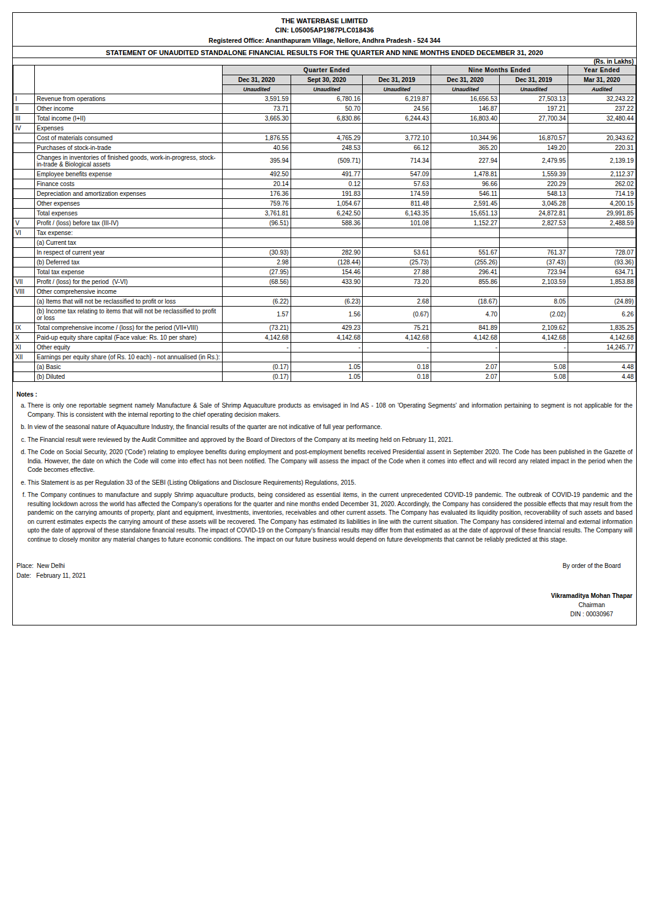THE WATERBASE LIMITED
CIN: L05005AP1987PLC018436
Registered Office: Ananthapuram Village, Nellore, Andhra Pradesh - 524 344
STATEMENT OF UNAUDITED STANDALONE FINANCIAL RESULTS FOR THE QUARTER AND NINE MONTHS ENDED DECEMBER 31, 2020
(Rs. in Lakhs)
| | | Quarter Ended | Nine Months Ended | Year Ended |
| --- | --- | --- | --- | --- |
| Dec 31, 2020 | Sept 30, 2020 | Dec 31, 2019 | Dec 31, 2020 | Dec 31, 2019 | Mar 31, 2020 |
| Unaudited | Unaudited | Unaudited | Unaudited | Unaudited | Audited |
| I | Revenue from operations | 3,591.59 | 6,780.16 | 6,219.87 | 16,656.53 | 27,503.13 | 32,243.22 |
| II | Other income | 73.71 | 50.70 | 24.56 | 146.87 | 197.21 | 237.22 |
| III | Total income (I+II) | 3,665.30 | 6,830.86 | 6,244.43 | 16,803.40 | 27,700.34 | 32,480.44 |
| IV | Expenses | | | | | | |
| | Cost of materials consumed | 1,876.55 | 4,765.29 | 3,772.10 | 10,344.96 | 16,870.57 | 20,343.62 |
| | Purchases of stock-in-trade | 40.56 | 248.53 | 66.12 | 365.20 | 149.20 | 220.31 |
| | Changes in inventories of finished goods, work-in-progress, stock-in-trade & Biological assets | 395.94 | (509.71) | 714.34 | 227.94 | 2,479.95 | 2,139.19 |
| | Employee benefits expense | 492.50 | 491.77 | 547.09 | 1,478.81 | 1,559.39 | 2,112.37 |
| | Finance costs | 20.14 | 0.12 | 57.63 | 96.66 | 220.29 | 262.02 |
| | Depreciation and amortization expenses | 176.36 | 191.83 | 174.59 | 546.11 | 548.13 | 714.19 |
| | Other expenses | 759.76 | 1,054.67 | 811.48 | 2,591.45 | 3,045.28 | 4,200.15 |
| | Total expenses | 3,761.81 | 6,242.50 | 6,143.35 | 15,651.13 | 24,872.81 | 29,991.85 |
| V | Profit / (loss) before tax (III-IV) | (96.51) | 588.36 | 101.08 | 1,152.27 | 2,827.53 | 2,488.59 |
| VI | Tax expense: | | | | | | |
| | (a) Current tax | | | | | | |
| | In respect of current year | (30.93) | 282.90 | 53.61 | 551.67 | 761.37 | 728.07 |
| | (b) Deferred tax | 2.98 | (128.44) | (25.73) | (255.26) | (37.43) | (93.36) |
| | Total tax expense | (27.95) | 154.46 | 27.88 | 296.41 | 723.94 | 634.71 |
| VII | Profit / (loss) for the period (V-VI) | (68.56) | 433.90 | 73.20 | 855.86 | 2,103.59 | 1,853.88 |
| VIII | Other comprehensive income | | | | | | |
| | (a) Items that will not be reclassified to profit or loss | (6.22) | (6.23) | 2.68 | (18.67) | 8.05 | (24.89) |
| | (b) Income tax relating to items that will not be reclassified to profit or loss | 1.57 | 1.56 | (0.67) | 4.70 | (2.02) | 6.26 |
| IX | Total comprehensive income / (loss) for the period (VII+VIII) | (73.21) | 429.23 | 75.21 | 841.89 | 2,109.62 | 1,835.25 |
| X | Paid-up equity share capital (Face value: Rs. 10 per share) | 4,142.68 | 4,142.68 | 4,142.68 | 4,142.68 | 4,142.68 | 4,142.68 |
| XI | Other equity | - | - | - | - | - | 14,245.77 |
| XII | Earnings per equity share (of Rs. 10 each) - not annualised (in Rs.): | | | | | | |
| | (a) Basic | (0.17) | 1.05 | 0.18 | 2.07 | 5.08 | 4.48 |
| | (b) Diluted | (0.17) | 1.05 | 0.18 | 2.07 | 5.08 | 4.48 |
Notes :
There is only one reportable segment namely Manufacture & Sale of Shrimp Aquaculture products as envisaged in Ind AS - 108 on 'Operating Segments' and information pertaining to segment is not applicable for the Company. This is consistent with the internal reporting to the chief operating decision makers.
In view of the seasonal nature of Aquaculture Industry, the financial results of the quarter are not indicative of full year performance.
The Financial result were reviewed by the Audit Committee and approved by the Board of Directors of the Company at its meeting held on February 11, 2021.
The Code on Social Security, 2020 ('Code') relating to employee benefits during employment and post-employment benefits received Presidential assent in September 2020. The Code has been published in the Gazette of India. However, the date on which the Code will come into effect has not been notified. The Company will assess the impact of the Code when it comes into effect and will record any related impact in the period when the Code becomes effective.
This Statement is as per Regulation 33 of the SEBI (Listing Obligations and Disclosure Requirements) Regulations, 2015.
The Company continues to manufacture and supply Shrimp aquaculture products, being considered as essential items, in the current unprecedented COVID-19 pandemic. The outbreak of COVID-19 pandemic and the resulting lockdown across the world has affected the Company's operations for the quarter and nine months ended December 31, 2020. Accordingly, the Company has considered the possible effects that may result from the pandemic on the carrying amounts of property, plant and equipment, investments, inventories, receivables and other current assets. The Company has evaluated its liquidity position, recoverability of such assets and based on current estimates expects the carrying amount of these assets will be recovered. The Company has estimated its liabilities in line with the current situation. The Company has considered internal and external information upto the date of approval of these standalone financial results. The impact of COVID-19 on the Company's financial results may differ from that estimated as at the date of approval of these financial results. The Company will continue to closely monitor any material changes to future economic conditions. The impact on our future business would depend on future developments that cannot be reliably predicted at this stage.
Place: New Delhi
Date: February 11, 2021
By order of the Board
Vikramaditya Mohan Thapar
Chairman
DIN : 00030967